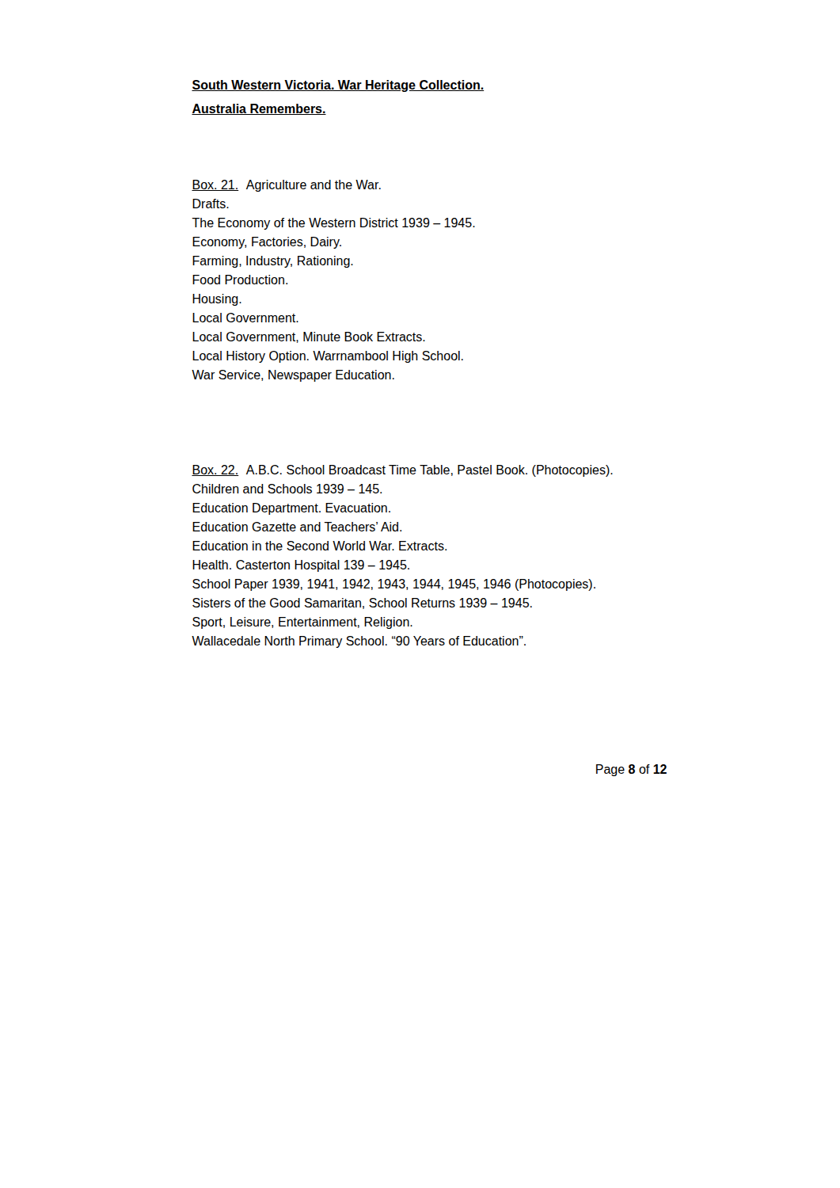South Western Victoria. War Heritage Collection.
Australia Remembers.
Box. 21. Agriculture and the War.
Drafts.
The Economy of the Western District 1939 – 1945.
Economy, Factories, Dairy.
Farming, Industry, Rationing.
Food Production.
Housing.
Local Government.
Local Government, Minute Book Extracts.
Local History Option. Warrnambool High School.
War Service, Newspaper Education.
Box. 22. A.B.C. School Broadcast Time Table, Pastel Book. (Photocopies).
Children and Schools 1939 – 145.
Education Department. Evacuation.
Education Gazette and Teachers’ Aid.
Education in the Second World War. Extracts.
Health. Casterton Hospital 139 – 1945.
School Paper 1939, 1941, 1942, 1943, 1944, 1945, 1946 (Photocopies).
Sisters of the Good Samaritan, School Returns 1939 – 1945.
Sport, Leisure, Entertainment, Religion.
Wallacedale North Primary School. “90 Years of Education”.
Page 8 of 12